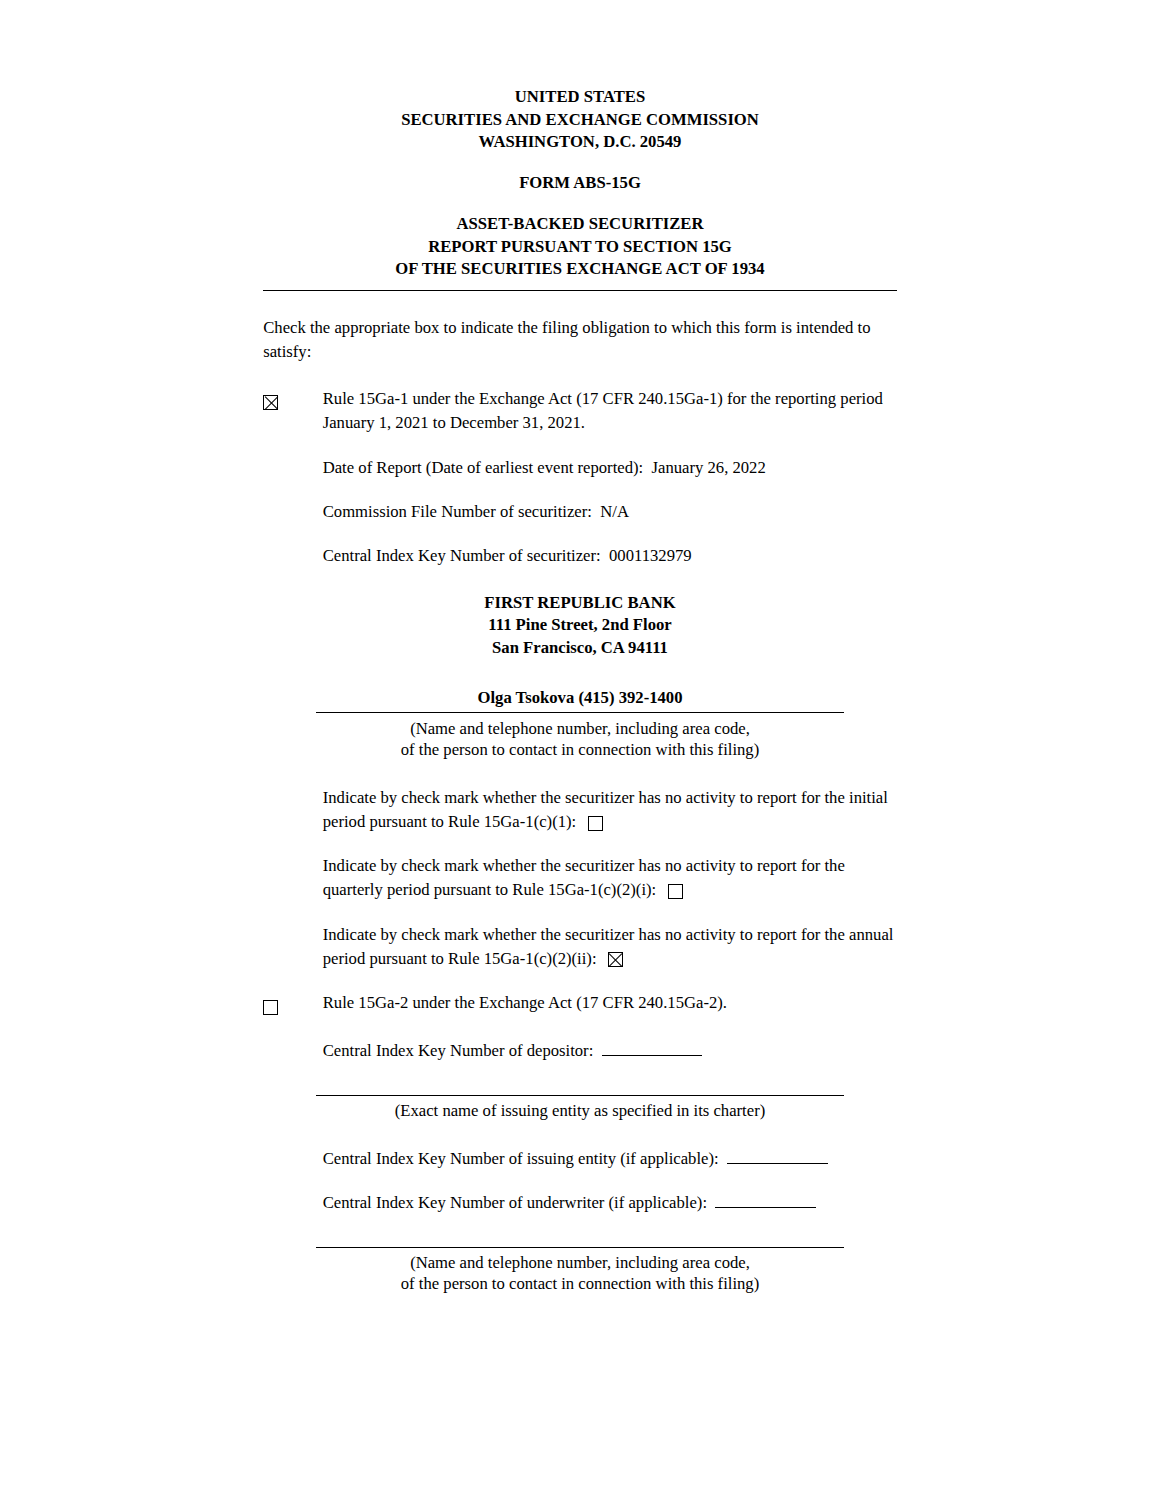UNITED STATES
SECURITIES AND EXCHANGE COMMISSION
WASHINGTON, D.C. 20549
FORM ABS-15G
ASSET-BACKED SECURITIZER
REPORT PURSUANT TO SECTION 15G
OF THE SECURITIES EXCHANGE ACT OF 1934
Check the appropriate box to indicate the filing obligation to which this form is intended to satisfy:
Rule 15Ga-1 under the Exchange Act (17 CFR 240.15Ga-1) for the reporting period January 1, 2021 to December 31, 2021.
Date of Report (Date of earliest event reported): January 26, 2022
Commission File Number of securitizer: N/A
Central Index Key Number of securitizer: 0001132979
FIRST REPUBLIC BANK
111 Pine Street, 2nd Floor
San Francisco, CA 94111
Olga Tsokova (415) 392-1400
(Name and telephone number, including area code,
of the person to contact in connection with this filing)
Indicate by check mark whether the securitizer has no activity to report for the initial period pursuant to Rule 15Ga-1(c)(1):
Indicate by check mark whether the securitizer has no activity to report for the quarterly period pursuant to Rule 15Ga-1(c)(2)(i):
Indicate by check mark whether the securitizer has no activity to report for the annual period pursuant to Rule 15Ga-1(c)(2)(ii):
Rule 15Ga-2 under the Exchange Act (17 CFR 240.15Ga-2).
Central Index Key Number of depositor:
(Exact name of issuing entity as specified in its charter)
Central Index Key Number of issuing entity (if applicable):
Central Index Key Number of underwriter (if applicable):
(Name and telephone number, including area code,
of the person to contact in connection with this filing)